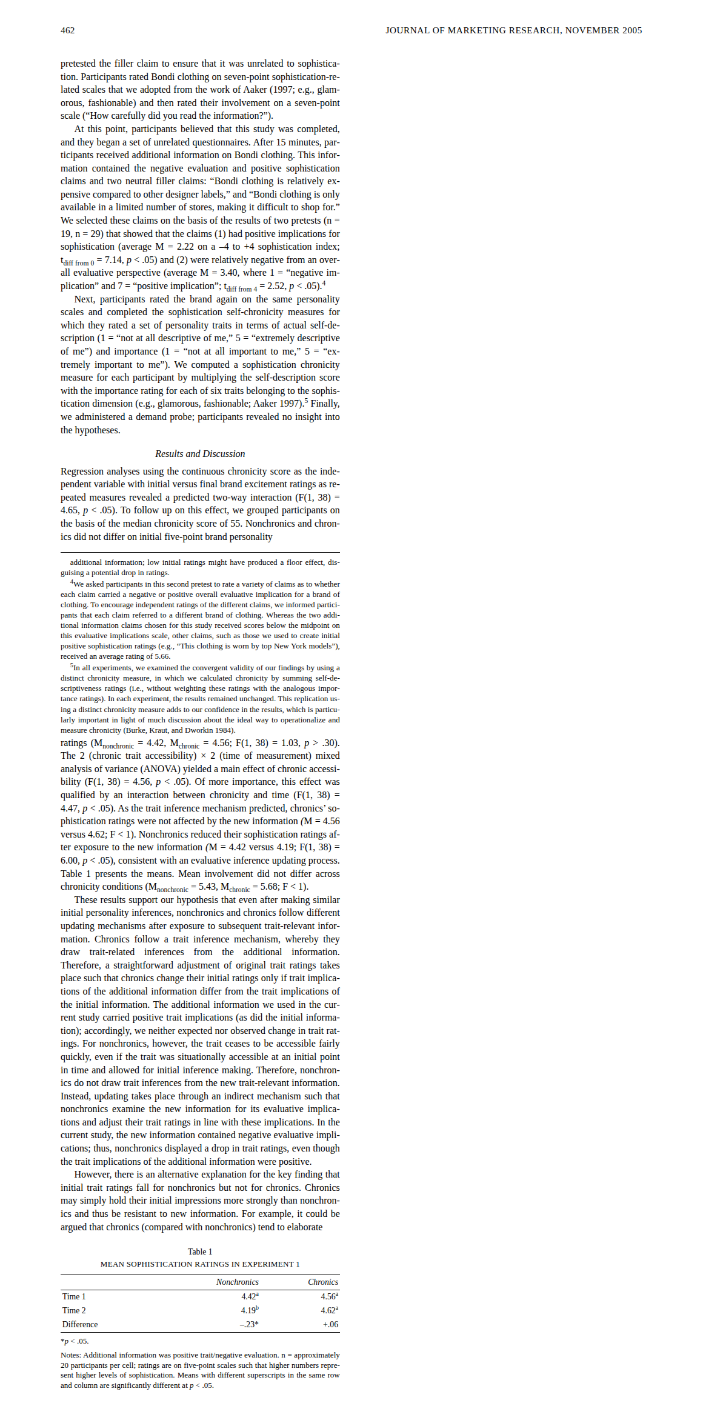462 Journal of Marketing Research, November 2005
pretested the filler claim to ensure that it was unrelated to sophistication. Participants rated Bondi clothing on seven-point sophistication-related scales that we adopted from the work of Aaker (1997; e.g., glamorous, fashionable) and then rated their involvement on a seven-point scale (“How carefully did you read the information?”).
At this point, participants believed that this study was completed, and they began a set of unrelated questionnaires. After 15 minutes, participants received additional information on Bondi clothing. This information contained the negative evaluation and positive sophistication claims and two neutral filler claims: “Bondi clothing is relatively expensive compared to other designer labels,” and “Bondi clothing is only available in a limited number of stores, making it difficult to shop for.” We selected these claims on the basis of the results of two pretests (n = 19, n = 29) that showed that the claims (1) had positive implications for sophistication (average M = 2.22 on a –4 to +4 sophistication index; tdiff from 0 = 7.14, p < .05) and (2) were relatively negative from an overall evaluative perspective (average M = 3.40, where 1 = “negative implication” and 7 = “positive implication”; tdiff from 4 = 2.52, p < .05).4
Next, participants rated the brand again on the same personality scales and completed the sophistication self-chronicity measures for which they rated a set of personality traits in terms of actual self-description (1 = “not at all descriptive of me,” 5 = “extremely descriptive of me”) and importance (1 = “not at all important to me,” 5 = “extremely important to me”). We computed a sophistication chronicity measure for each participant by multiplying the self-description score with the importance rating for each of six traits belonging to the sophistication dimension (e.g., glamorous, fashionable; Aaker 1997).5 Finally, we administered a demand probe; participants revealed no insight into the hypotheses.
Results and Discussion
Regression analyses using the continuous chronicity score as the independent variable with initial versus final brand excitement ratings as repeated measures revealed a predicted two-way interaction (F(1, 38) = 4.65, p < .05). To follow up on this effect, we grouped participants on the basis of the median chronicity score of 55. Nonchronics and chronics did not differ on initial five-point brand personality
additional information; low initial ratings might have produced a floor effect, disguising a potential drop in ratings.
4We asked participants in this second pretest to rate a variety of claims as to whether each claim carried a negative or positive overall evaluative implication for a brand of clothing. To encourage independent ratings of the different claims, we informed participants that each claim referred to a different brand of clothing. Whereas the two additional information claims chosen for this study received scores below the midpoint on this evaluative implications scale, other claims, such as those we used to create initial positive sophistication ratings (e.g., “This clothing is worn by top New York models”), received an average rating of 5.66.
5In all experiments, we examined the convergent validity of our findings by using a distinct chronicity measure, in which we calculated chronicity by summing self-descriptiveness ratings (i.e., without weighting these ratings with the analogous importance ratings). In each experiment, the results remained unchanged. This replication using a distinct chronicity measure adds to our confidence in the results, which is particularly important in light of much discussion about the ideal way to operationalize and measure chronicity (Burke, Kraut, and Dworkin 1984).
ratings (Mnonchronic = 4.42, Mchronic = 4.56; F(1, 38) = 1.03, p > .30). The 2 (chronic trait accessibility) × 2 (time of measurement) mixed analysis of variance (ANOVA) yielded a main effect of chronic accessibility (F(1, 38) = 4.56, p < .05). Of more importance, this effect was qualified by an interaction between chronicity and time (F(1, 38) = 4.47, p < .05). As the trait inference mechanism predicted, chronics’ sophistication ratings were not affected by the new information (M = 4.56 versus 4.62; F < 1). Nonchronics reduced their sophistication ratings after exposure to the new information (M = 4.42 versus 4.19; F(1, 38) = 6.00, p < .05), consistent with an evaluative inference updating process. Table 1 presents the means. Mean involvement did not differ across chronicity conditions (Mnonchronic = 5.43, Mchronic = 5.68; F < 1).
These results support our hypothesis that even after making similar initial personality inferences, nonchronics and chronics follow different updating mechanisms after exposure to subsequent trait-relevant information. Chronics follow a trait inference mechanism, whereby they draw trait-related inferences from the additional information. Therefore, a straightforward adjustment of original trait ratings takes place such that chronics change their initial ratings only if trait implications of the additional information differ from the trait implications of the initial information. The additional information we used in the current study carried positive trait implications (as did the initial information); accordingly, we neither expected nor observed change in trait ratings. For nonchronics, however, the trait ceases to be accessible fairly quickly, even if the trait was situationally accessible at an initial point in time and allowed for initial inference making. Therefore, nonchronics do not draw trait inferences from the new trait-relevant information. Instead, updating takes place through an indirect mechanism such that nonchronics examine the new information for its evaluative implications and adjust their trait ratings in line with these implications. In the current study, the new information contained negative evaluative implications; thus, nonchronics displayed a drop in trait ratings, even though the trait implications of the additional information were positive.
However, there is an alternative explanation for the key finding that initial trait ratings fall for nonchronics but not for chronics. Chronics may simply hold their initial impressions more strongly than nonchronics and thus be resistant to new information. For example, it could be argued that chronics (compared with nonchronics) tend to elaborate
Table 1
Mean Sophistication Ratings in Experiment 1
| | Nonchronics | Chronics |
| --- | --- | --- |
| Time 1 | 4.42 a | 4.56 a |
| Time 2 | 4.19 b | 4.62 a |
| Difference | –.23* | +.06 |
*p < .05.
Notes: Additional information was positive trait/negative evaluation. n = approximately 20 participants per cell; ratings are on five-point scales such that higher numbers represent higher levels of sophistication. Means with different superscripts in the same row and column are significantly different at p < .05.